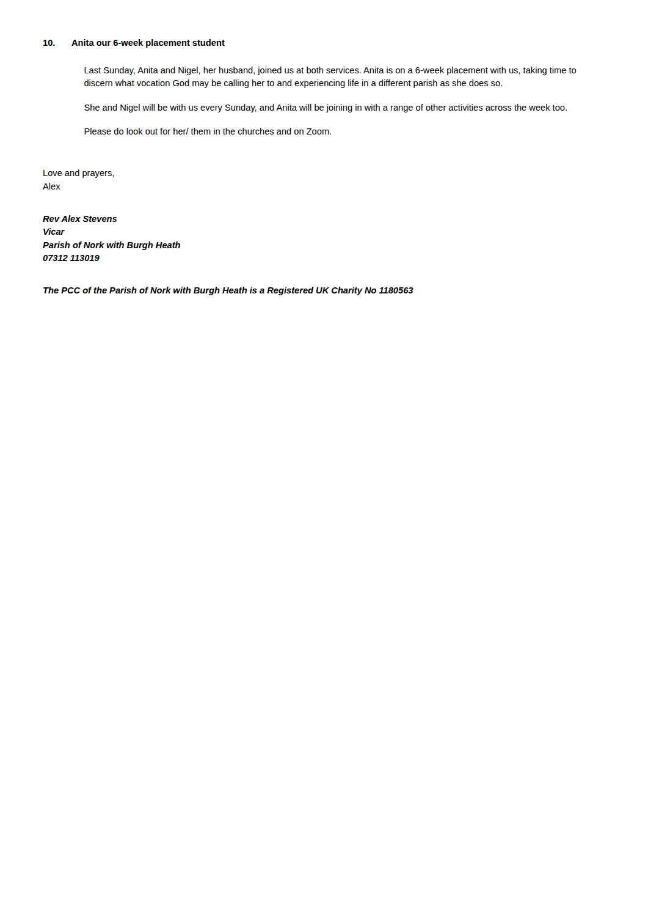10. Anita our 6-week placement student
Last Sunday, Anita and Nigel, her husband, joined us at both services. Anita is on a 6-week placement with us, taking time to discern what vocation God may be calling her to and experiencing life in a different parish as she does so.
She and Nigel will be with us every Sunday, and Anita will be joining in with a range of other activities across the week too.
Please do look out for her/ them in the churches and on Zoom.
Love and prayers,
Alex
Rev Alex Stevens
Vicar
Parish of Nork with Burgh Heath
07312 113019
The PCC of the Parish of Nork with Burgh Heath is a Registered UK Charity No 1180563